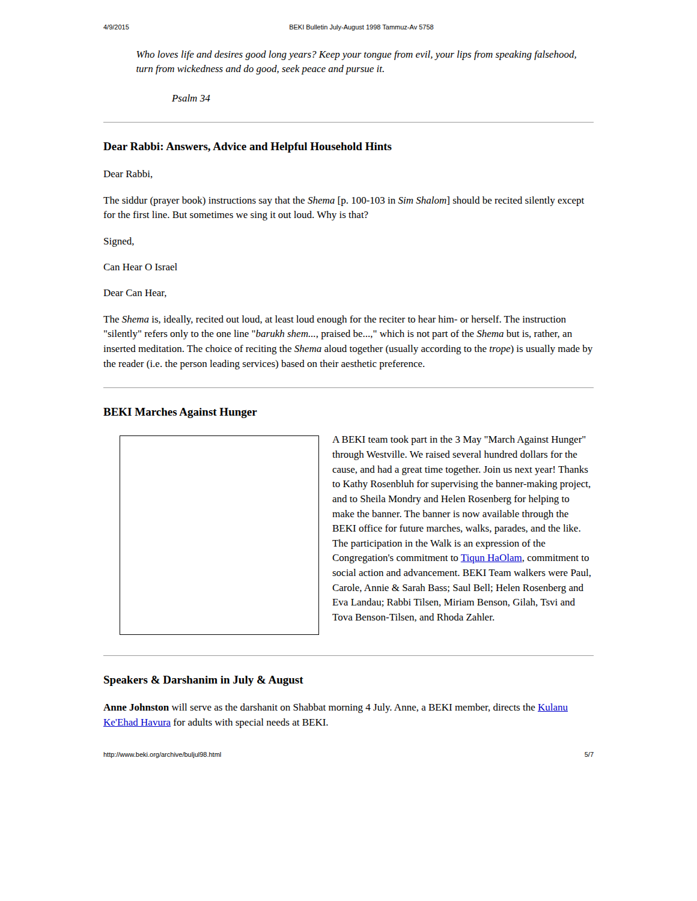4/9/2015 BEKI Bulletin July-August 1998 Tammuz-Av 5758
Who loves life and desires good long years? Keep your tongue from evil, your lips from speaking falsehood, turn from wickedness and do good, seek peace and pursue it. Psalm 34
Dear Rabbi: Answers, Advice and Helpful Household Hints
Dear Rabbi,
The siddur (prayer book) instructions say that the Shema [p. 100-103 in Sim Shalom] should be recited silently except for the first line. But sometimes we sing it out loud. Why is that?
Signed,
Can Hear O Israel
Dear Can Hear,
The Shema is, ideally, recited out loud, at least loud enough for the reciter to hear him- or herself. The instruction "silently" refers only to the one line "barukh shem..., praised be...," which is not part of the Shema but is, rather, an inserted meditation. The choice of reciting the Shema aloud together (usually according to the trope) is usually made by the reader (i.e. the person leading services) based on their aesthetic preference.
BEKI Marches Against Hunger
A BEKI team took part in the 3 May "March Against Hunger" through Westville. We raised several hundred dollars for the cause, and had a great time together. Join us next year! Thanks to Kathy Rosenbluh for supervising the banner-making project, and to Sheila Mondry and Helen Rosenberg for helping to make the banner. The banner is now available through the BEKI office for future marches, walks, parades, and the like. The participation in the Walk is an expression of the Congregation's commitment to Tiqun HaOlam, commitment to social action and advancement. BEKI Team walkers were Paul, Carole, Annie & Sarah Bass; Saul Bell; Helen Rosenberg and Eva Landau; Rabbi Tilsen, Miriam Benson, Gilah, Tsvi and Tova Benson-Tilsen, and Rhoda Zahler.
Speakers & Darshanim in July & August
Anne Johnston will serve as the darshanit on Shabbat morning 4 July. Anne, a BEKI member, directs the Kulanu Ke'Ehad Havura for adults with special needs at BEKI.
http://www.beki.org/archive/buljul98.html 5/7